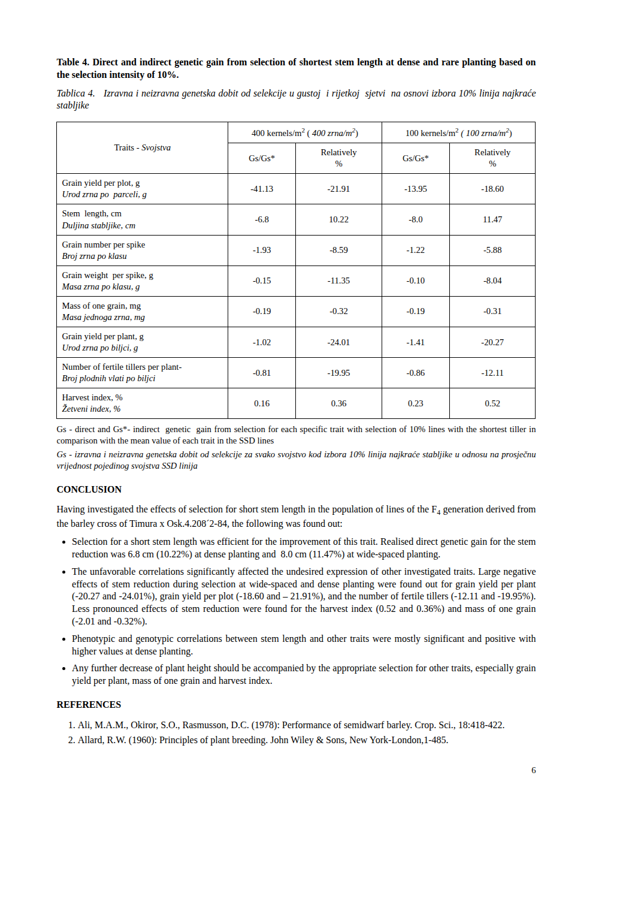Table 4. Direct and indirect genetic gain from selection of shortest stem length at dense and rare planting based on the selection intensity of 10%.
Tablica 4. Izravna i neizravna genetska dobit od selekcije u gustoj i rijetkoj sjetvi na osnovi izbora 10% linija najkraće stabljike
| Traits - Svojstva | 400 kernels/m 2 ( 400 zrna/m 2 ) | 100 kernels/m 2 ( 100 zrna/m 2 ) |
| --- | --- | --- |
| Gs/Gs* | Relatively % | Gs/Gs* | Relatively % |
| Grain yield per plot, g Urod zrna po parceli, g | -41.13 | -21.91 | -13.95 | -18.60 |
| Stem length, cm Duljina stabljike, cm | -6.8 | 10.22 | -8.0 | 11.47 |
| Grain number per spike Broj zrna po klasu | -1.93 | -8.59 | -1.22 | -5.88 |
| Grain weight per spike, g Masa zrna po klasu, g | -0.15 | -11.35 | -0.10 | -8.04 |
| Mass of one grain, mg Masa jednoga zrna, mg | -0.19 | -0.32 | -0.19 | -0.31 |
| Grain yield per plant, g Urod zrna po biljci, g | -1.02 | -24.01 | -1.41 | -20.27 |
| Number of fertile tillers per plant- Broj plodnih vlati po biljci | -0.81 | -19.95 | -0.86 | -12.11 |
| Harvest index, % Žetveni index, % | 0.16 | 0.36 | 0.23 | 0.52 |
Gs - direct and Gs*- indirect genetic gain from selection for each specific trait with selection of 10% lines with the shortest tiller in comparison with the mean value of each trait in the SSD lines
Gs - izravna i neizravna genetska dobit od selekcije za svako svojstvo kod izbora 10% linija najkraće stabljike u odnosu na prosječnu vrijednost pojedinog svojstva SSD linija
CONCLUSION
Having investigated the effects of selection for short stem length in the population of lines of the F4 generation derived from the barley cross of Timura x Osk.4.208´2-84, the following was found out:
Selection for a short stem length was efficient for the improvement of this trait. Realised direct genetic gain for the stem reduction was 6.8 cm (10.22%) at dense planting and 8.0 cm (11.47%) at wide-spaced planting.
The unfavorable correlations significantly affected the undesired expression of other investigated traits. Large negative effects of stem reduction during selection at wide-spaced and dense planting were found out for grain yield per plant (-20.27 and -24.01%), grain yield per plot (-18.60 and – 21.91%), and the number of fertile tillers (-12.11 and -19.95%). Less pronounced effects of stem reduction were found for the harvest index (0.52 and 0.36%) and mass of one grain (-2.01 and -0.32%).
Phenotypic and genotypic correlations between stem length and other traits were mostly significant and positive with higher values at dense planting.
Any further decrease of plant height should be accompanied by the appropriate selection for other traits, especially grain yield per plant, mass of one grain and harvest index.
REFERENCES
Ali, M.A.M., Okiror, S.O., Rasmusson, D.C. (1978): Performance of semidwarf barley. Crop. Sci., 18:418-422.
Allard, R.W. (1960): Principles of plant breeding. John Wiley & Sons, New York-London,1-485.
6